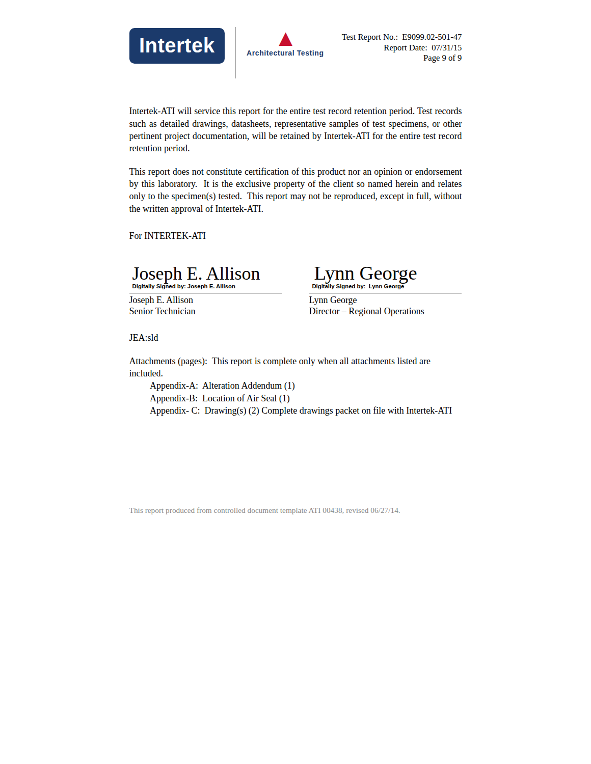Intertek
▲
Architectural Testing
Test Report No.: E9099.02-501-47
Report Date: 07/31/15
Page 9 of 9
Intertek-ATI will service this report for the entire test record retention period. Test records such as detailed drawings, datasheets, representative samples of test specimens, or other pertinent project documentation, will be retained by Intertek-ATI for the entire test record retention period.
This report does not constitute certification of this product nor an opinion or endorsement by this laboratory. It is the exclusive property of the client so named herein and relates only to the specimen(s) tested. This report may not be reproduced, except in full, without the written approval of Intertek-ATI.
For INTERTEK-ATI
Joseph E. Allison
Digitally Signed by: Joseph E. Allison
Joseph E. Allison
Senior Technician
Lynn George
Digitally Signed by: Lynn George
Lynn George
Director – Regional Operations
JEA:sld
Attachments (pages): This report is complete only when all attachments listed are included.
Appendix-A: Alteration Addendum (1)
Appendix-B: Location of Air Seal (1)
Appendix- C: Drawing(s) (2) Complete drawings packet on file with Intertek-ATI
This report produced from controlled document template ATI 00438, revised 06/27/14.